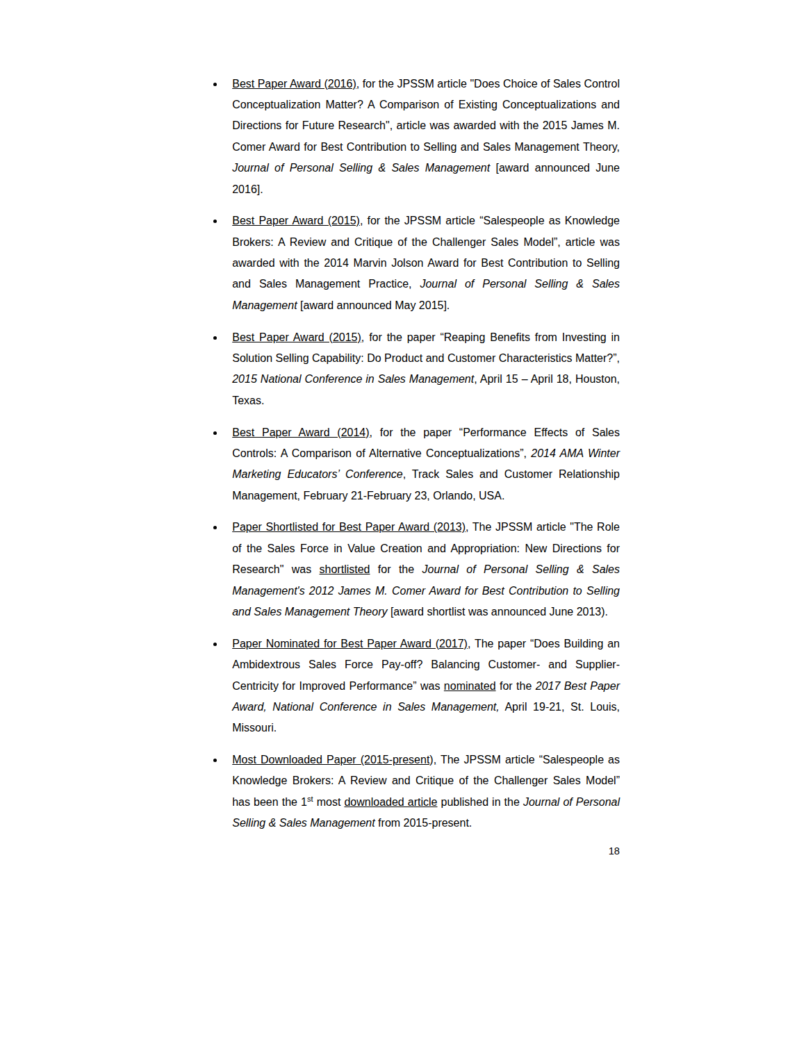Best Paper Award (2016), for the JPSSM article "Does Choice of Sales Control Conceptualization Matter? A Comparison of Existing Conceptualizations and Directions for Future Research", article was awarded with the 2015 James M. Comer Award for Best Contribution to Selling and Sales Management Theory, Journal of Personal Selling & Sales Management [award announced June 2016].
Best Paper Award (2015), for the JPSSM article “Salespeople as Knowledge Brokers: A Review and Critique of the Challenger Sales Model”, article was awarded with the 2014 Marvin Jolson Award for Best Contribution to Selling and Sales Management Practice, Journal of Personal Selling & Sales Management [award announced May 2015].
Best Paper Award (2015), for the paper “Reaping Benefits from Investing in Solution Selling Capability: Do Product and Customer Characteristics Matter?”, 2015 National Conference in Sales Management, April 15 – April 18, Houston, Texas.
Best Paper Award (2014), for the paper “Performance Effects of Sales Controls: A Comparison of Alternative Conceptualizations”, 2014 AMA Winter Marketing Educators’ Conference, Track Sales and Customer Relationship Management, February 21-February 23, Orlando, USA.
Paper Shortlisted for Best Paper Award (2013), The JPSSM article "The Role of the Sales Force in Value Creation and Appropriation: New Directions for Research" was shortlisted for the Journal of Personal Selling & Sales Management's 2012 James M. Comer Award for Best Contribution to Selling and Sales Management Theory [award shortlist was announced June 2013).
Paper Nominated for Best Paper Award (2017), The paper “Does Building an Ambidextrous Sales Force Pay-off? Balancing Customer- and Supplier-Centricity for Improved Performance” was nominated for the 2017 Best Paper Award, National Conference in Sales Management, April 19-21, St. Louis, Missouri.
Most Downloaded Paper (2015-present), The JPSSM article “Salespeople as Knowledge Brokers: A Review and Critique of the Challenger Sales Model” has been the 1st most downloaded article published in the Journal of Personal Selling & Sales Management from 2015-present.
18